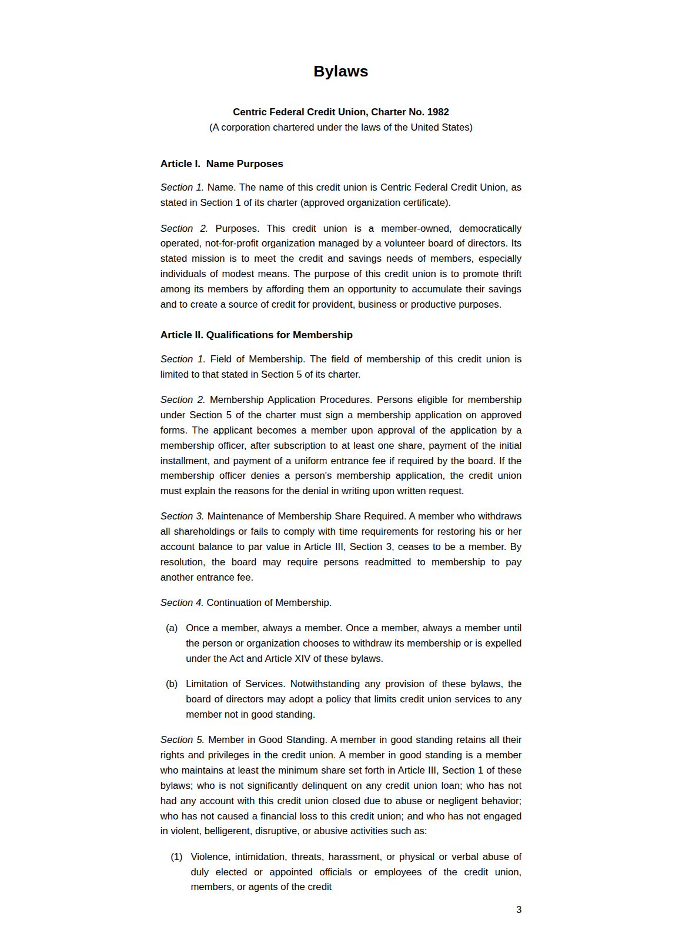Bylaws
Centric Federal Credit Union, Charter No. 1982
(A corporation chartered under the laws of the United States)
Article I. Name Purposes
Section 1. Name. The name of this credit union is Centric Federal Credit Union, as stated in Section 1 of its charter (approved organization certificate).
Section 2. Purposes. This credit union is a member-owned, democratically operated, not-for-profit organization managed by a volunteer board of directors. Its stated mission is to meet the credit and savings needs of members, especially individuals of modest means. The purpose of this credit union is to promote thrift among its members by affording them an opportunity to accumulate their savings and to create a source of credit for provident, business or productive purposes.
Article II. Qualifications for Membership
Section 1. Field of Membership. The field of membership of this credit union is limited to that stated in Section 5 of its charter.
Section 2. Membership Application Procedures. Persons eligible for membership under Section 5 of the charter must sign a membership application on approved forms. The applicant becomes a member upon approval of the application by a membership officer, after subscription to at least one share, payment of the initial installment, and payment of a uniform entrance fee if required by the board. If the membership officer denies a person's membership application, the credit union must explain the reasons for the denial in writing upon written request.
Section 3. Maintenance of Membership Share Required. A member who withdraws all shareholdings or fails to comply with time requirements for restoring his or her account balance to par value in Article III, Section 3, ceases to be a member. By resolution, the board may require persons readmitted to membership to pay another entrance fee.
Section 4. Continuation of Membership.
(a) Once a member, always a member. Once a member, always a member until the person or organization chooses to withdraw its membership or is expelled under the Act and Article XIV of these bylaws.
(b) Limitation of Services. Notwithstanding any provision of these bylaws, the board of directors may adopt a policy that limits credit union services to any member not in good standing.
Section 5. Member in Good Standing. A member in good standing retains all their rights and privileges in the credit union. A member in good standing is a member who maintains at least the minimum share set forth in Article III, Section 1 of these bylaws; who is not significantly delinquent on any credit union loan; who has not had any account with this credit union closed due to abuse or negligent behavior; who has not caused a financial loss to this credit union; and who has not engaged in violent, belligerent, disruptive, or abusive activities such as:
(1) Violence, intimidation, threats, harassment, or physical or verbal abuse of duly elected or appointed officials or employees of the credit union, members, or agents of the credit
3